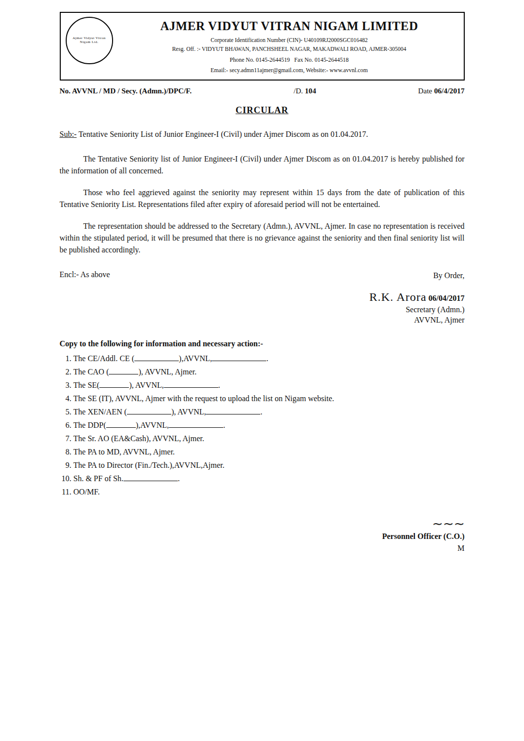Ajmer Vidyut Vitran Nigam Ltd.
AJMER VIDYUT VITRAN NIGAM LIMITED
Corporate Identification Number (CIN)- U40109RJ2000SGC016482
Resg. Off. :- VIDYUT BHAWAN, PANCHSHEEL NAGAR, MAKADWALI ROAD, AJMER-305004
Phone No. 0145-2644519 Fax No. 0145-2644518
Email:- secy.admn11ajmer@gmail.com, Website:- www.avvnl.com
No. AVVNL / MD / Secy. (Admn.)/DPC/F. /D. 104 Date 06/4/2017
CIRCULAR
Sub:- Tentative Seniority List of Junior Engineer-I (Civil) under Ajmer Discom as on 01.04.2017.
The Tentative Seniority list of Junior Engineer-I (Civil) under Ajmer Discom as on 01.04.2017 is hereby published for the information of all concerned.
Those who feel aggrieved against the seniority may represent within 15 days from the date of publication of this Tentative Seniority List. Representations filed after expiry of aforesaid period will not be entertained.
The representation should be addressed to the Secretary (Admn.), AVVNL, Ajmer. In case no representation is received within the stipulated period, it will be presumed that there is no grievance against the seniority and then final seniority list will be published accordingly.
Encl:- As above
By Order,
R.K. Arora 06/04/2017
Secretary (Admn.)
AVVNL, Ajmer
Copy to the following for information and necessary action:-
The CE/Addl. CE ( ),AVVNL, .
The CAO ( ), AVVNL, Ajmer.
The SE( ), AVVNL, .
The SE (IT), AVVNL, Ajmer with the request to upload the list on Nigam website.
The XEN/AEN ( ), AVVNL, .
The DDP( ),AVVNL, .
The Sr. AO (EA&Cash), AVVNL, Ajmer.
The PA to MD, AVVNL, Ajmer.
The PA to Director (Fin./Tech.),AVVNL,Ajmer.
Sh. & PF of Sh. .
OO/MF.
∼∼∼ Personnel Officer (C.O.) M